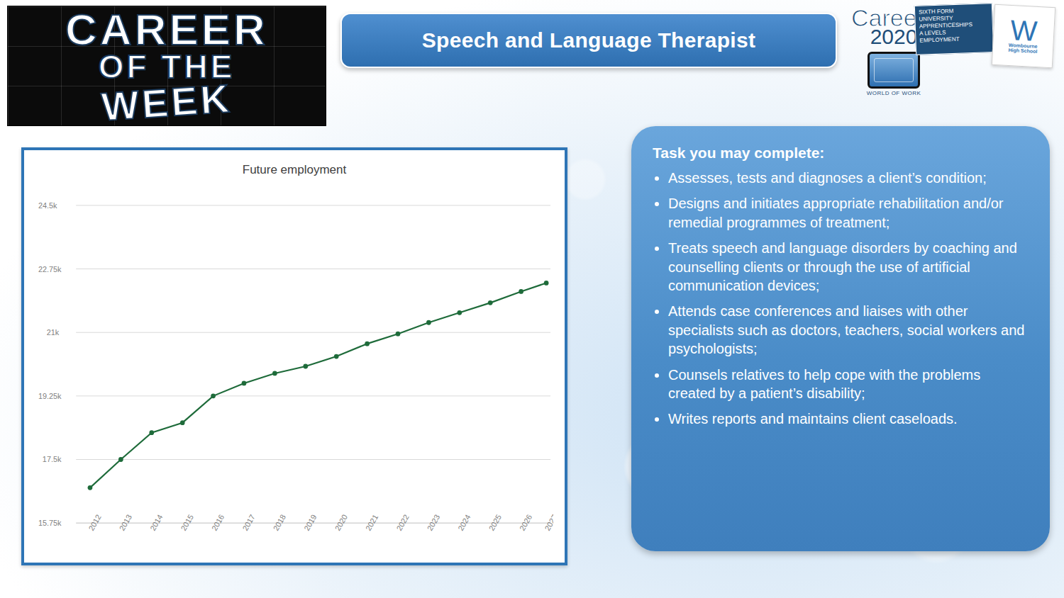CAREER
OF THE
WEEK
Speech and Language Therapist
Careers
2020
WORLD OF WORK
SIXTH FORM UNIVERSITY APPRENTICESHIPS A LEVELS EMPLOYMENT
W
Wombourne
High School
Future employment
24.5k 22.75k 21k 19.25k 17.5k 15.75k 2012 2013 2014 2015 2016 2017 2018 2019 2020 2021 2022 2023 2024 2025 2026 2027
Task you may complete:
Assesses, tests and diagnoses a client’s condition;
Designs and initiates appropriate rehabilitation and/or remedial programmes of treatment;
Treats speech and language disorders by coaching and counselling clients or through the use of artificial communication devices;
Attends case conferences and liaises with other specialists such as doctors, teachers, social workers and psychologists;
Counsels relatives to help cope with the problems created by a patient’s disability;
Writes reports and maintains client caseloads.